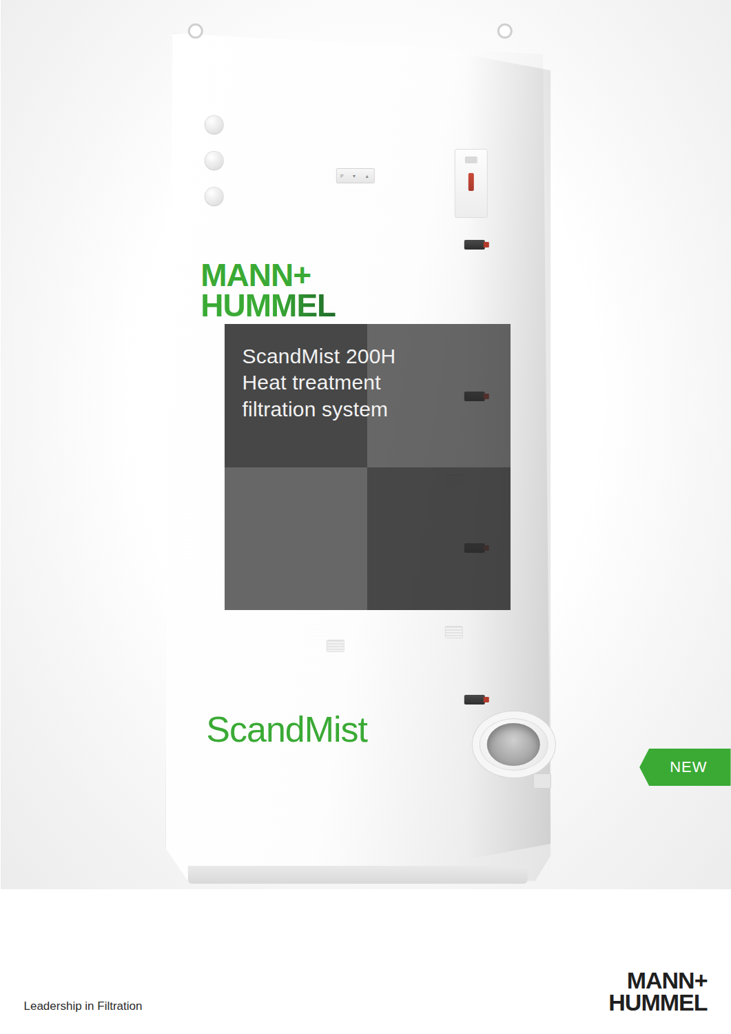P▼▲
MANN+ HUMMEL
Scand Mist
ScandMist 200H
Heat treatment
filtration system
NEW
Leadership in Filtration
MANN+
HUMMEL